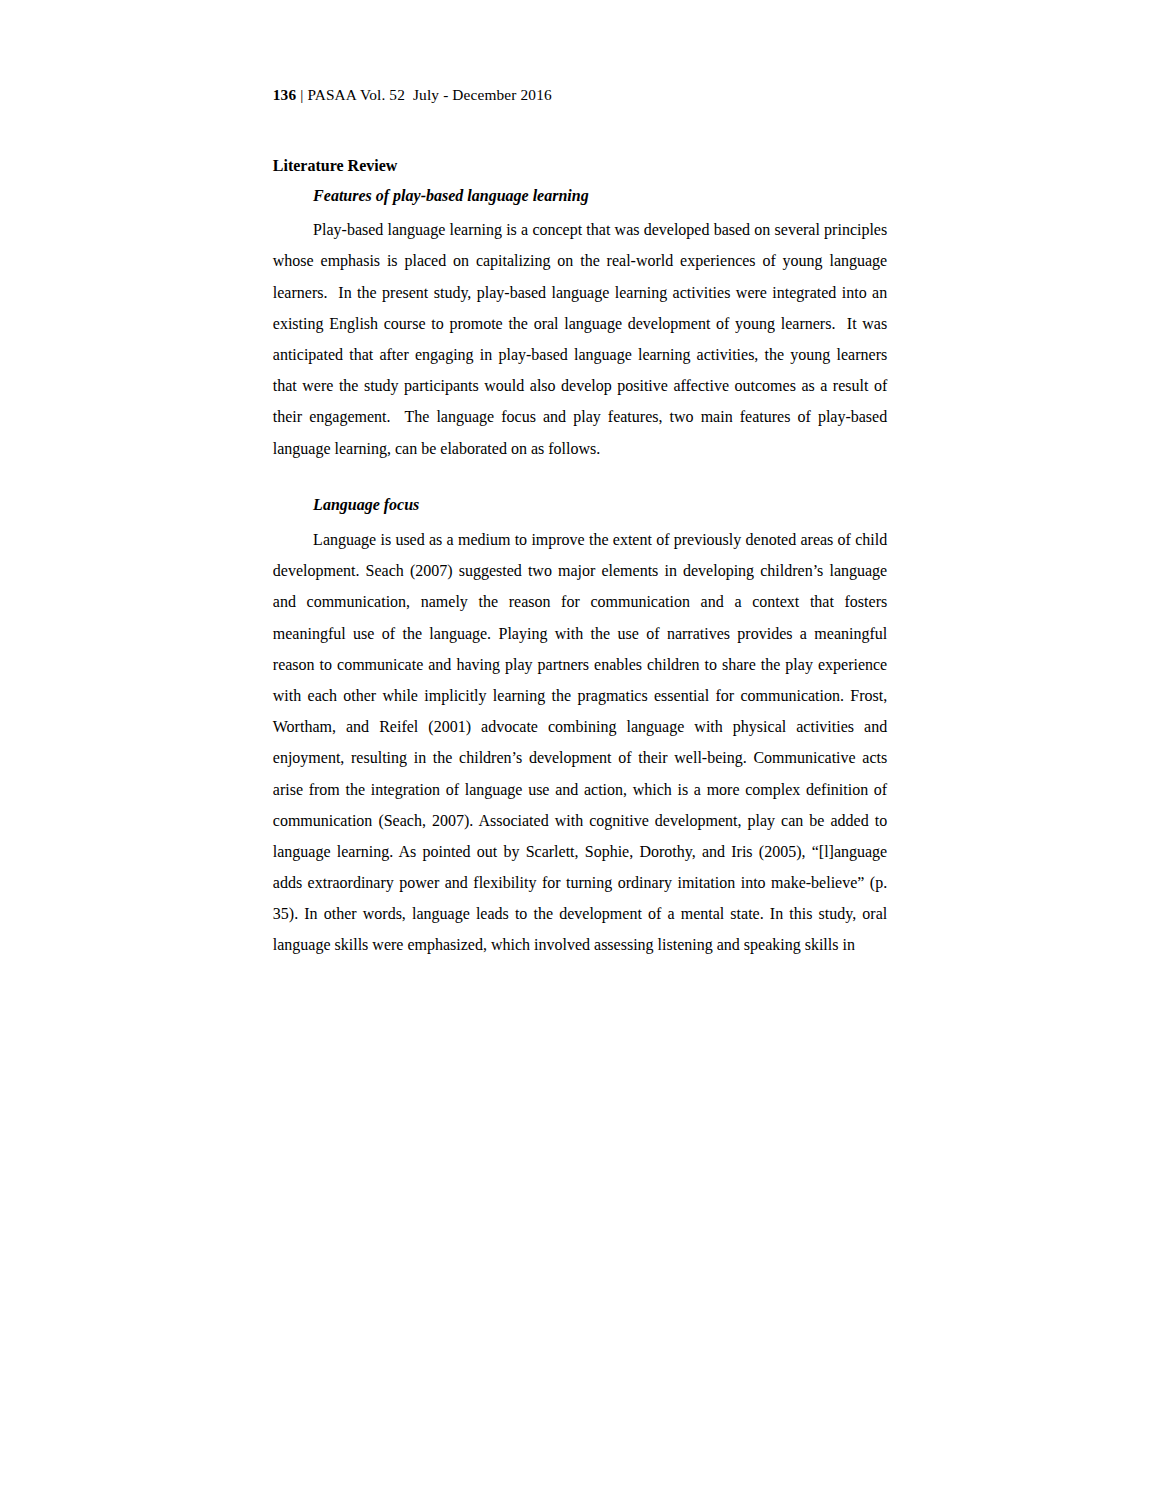136 | PASAA Vol. 52 July - December 2016
Literature Review
Features of play-based language learning
Play-based language learning is a concept that was developed based on several principles whose emphasis is placed on capitalizing on the real-world experiences of young language learners. In the present study, play-based language learning activities were integrated into an existing English course to promote the oral language development of young learners. It was anticipated that after engaging in play-based language learning activities, the young learners that were the study participants would also develop positive affective outcomes as a result of their engagement. The language focus and play features, two main features of play-based language learning, can be elaborated on as follows.
Language focus
Language is used as a medium to improve the extent of previously denoted areas of child development. Seach (2007) suggested two major elements in developing children’s language and communication, namely the reason for communication and a context that fosters meaningful use of the language. Playing with the use of narratives provides a meaningful reason to communicate and having play partners enables children to share the play experience with each other while implicitly learning the pragmatics essential for communication. Frost, Wortham, and Reifel (2001) advocate combining language with physical activities and enjoyment, resulting in the children’s development of their well-being. Communicative acts arise from the integration of language use and action, which is a more complex definition of communication (Seach, 2007). Associated with cognitive development, play can be added to language learning. As pointed out by Scarlett, Sophie, Dorothy, and Iris (2005), “[l]anguage adds extraordinary power and flexibility for turning ordinary imitation into make-believe” (p. 35). In other words, language leads to the development of a mental state. In this study, oral language skills were emphasized, which involved assessing listening and speaking skills in